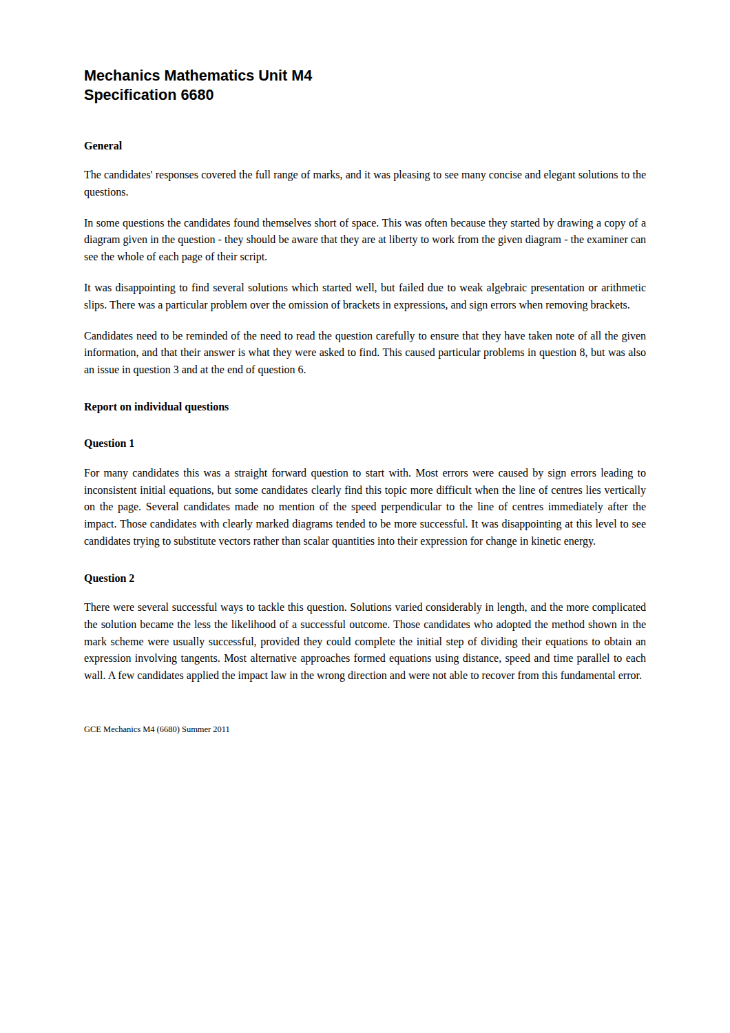Mechanics Mathematics Unit M4
Specification 6680
General
The candidates' responses covered the full range of marks, and it was pleasing to see many concise and elegant solutions to the questions.
In some questions the candidates found themselves short of space. This was often because they started by drawing a copy of a diagram given in the question - they should be aware that they are at liberty to work from the given diagram - the examiner can see the whole of each page of their script.
It was disappointing to find several solutions which started well, but failed due to weak algebraic presentation or arithmetic slips. There was a particular problem over the omission of brackets in expressions, and sign errors when removing brackets.
Candidates need to be reminded of the need to read the question carefully to ensure that they have taken note of all the given information, and that their answer is what they were asked to find. This caused particular problems in question 8, but was also an issue in question 3 and at the end of question 6.
Report on individual questions
Question 1
For many candidates this was a straight forward question to start with. Most errors were caused by sign errors leading to inconsistent initial equations, but some candidates clearly find this topic more difficult when the line of centres lies vertically on the page. Several candidates made no mention of the speed perpendicular to the line of centres immediately after the impact. Those candidates with clearly marked diagrams tended to be more successful. It was disappointing at this level to see candidates trying to substitute vectors rather than scalar quantities into their expression for change in kinetic energy.
Question 2
There were several successful ways to tackle this question. Solutions varied considerably in length, and the more complicated the solution became the less the likelihood of a successful outcome. Those candidates who adopted the method shown in the mark scheme were usually successful, provided they could complete the initial step of dividing their equations to obtain an expression involving tangents. Most alternative approaches formed equations using distance, speed and time parallel to each wall. A few candidates applied the impact law in the wrong direction and were not able to recover from this fundamental error.
GCE Mechanics M4 (6680) Summer 2011